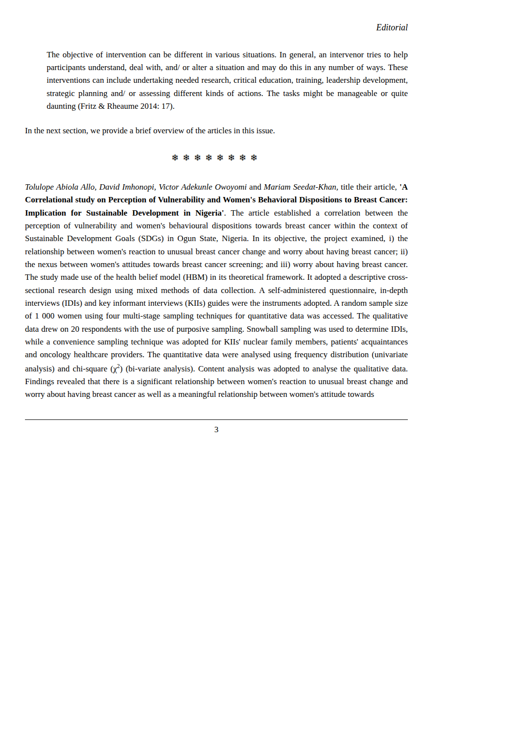Editorial
The objective of intervention can be different in various situations. In general, an intervenor tries to help participants understand, deal with, and/ or alter a situation and may do this in any number of ways. These interventions can include undertaking needed research, critical education, training, leadership development, strategic planning and/ or assessing different kinds of actions. The tasks might be manageable or quite daunting (Fritz & Rheaume 2014: 17).
In the next section, we provide a brief overview of the articles in this issue.
❄❄❄❄❄❄❄❄
Tolulope Abiola Allo, David Imhonopi, Victor Adekunle Owoyomi and Mariam Seedat-Khan, title their article, 'A Correlational study on Perception of Vulnerability and Women's Behavioral Dispositions to Breast Cancer: Implication for Sustainable Development in Nigeria'. The article established a correlation between the perception of vulnerability and women's behavioural dispositions towards breast cancer within the context of Sustainable Development Goals (SDGs) in Ogun State, Nigeria. In its objective, the project examined, i) the relationship between women's reaction to unusual breast cancer change and worry about having breast cancer; ii) the nexus between women's attitudes towards breast cancer screening; and iii) worry about having breast cancer. The study made use of the health belief model (HBM) in its theoretical framework. It adopted a descriptive cross-sectional research design using mixed methods of data collection. A self-administered questionnaire, in-depth interviews (IDIs) and key informant interviews (KIIs) guides were the instruments adopted. A random sample size of 1 000 women using four multi-stage sampling techniques for quantitative data was accessed. The qualitative data drew on 20 respondents with the use of purposive sampling. Snowball sampling was used to determine IDIs, while a convenience sampling technique was adopted for KIIs' nuclear family members, patients' acquaintances and oncology healthcare providers. The quantitative data were analysed using frequency distribution (univariate analysis) and chi-square (χ2) (bi-variate analysis). Content analysis was adopted to analyse the qualitative data. Findings revealed that there is a significant relationship between women's reaction to unusual breast change and worry about having breast cancer as well as a meaningful relationship between women's attitude towards
3